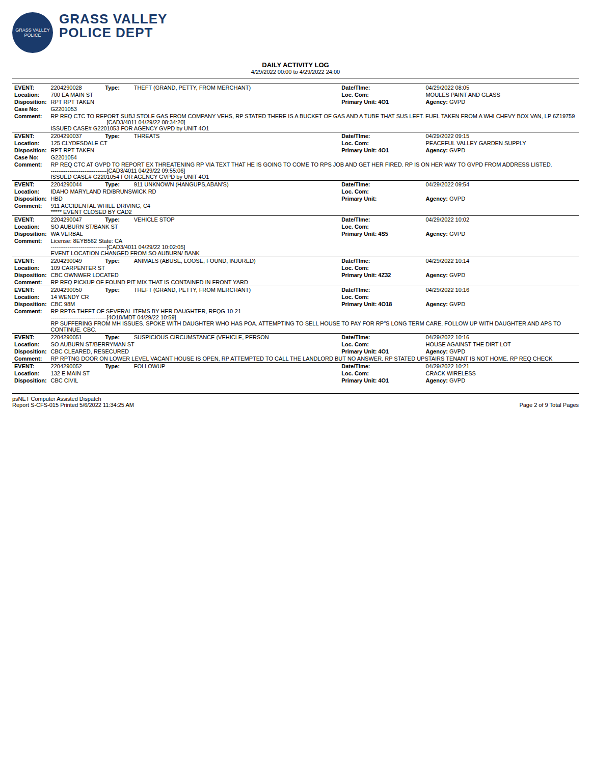GRASS VALLEY
POLICE
GRASS VALLEY
POLICE DEPT
DAILY ACTIVITY LOG
4/29/2022 00:00 to 4/29/2022 24:00
| EVENT: | 2204290028 | Type: | THEFT (GRAND, PETTY, FROM MERCHANT) | Date/TIme: | 04/29/2022 08:05 |
| Location: | 700 EA MAIN ST | Loc. Com: | MOULES PAINT AND GLASS |
| Disposition: | RPT RPT TAKEN | Primary Unit: 4O1 | Agency: GVPD |
| Case No: | G2201053 |
| Comment: | RP REQ CTC TO REPORT SUBJ STOLE GAS FROM COMPANY VEHS, RP STATED THERE IS A BUCKET OF GAS AND A TUBE THAT SUS LEFT. FUEL TAKEN FROM A WHI CHEVY BOX VAN, LP 6Z19759 ------------------------------[CAD3/4011 04/29/22 08:34:20] ISSUED CASE# G2201053 FOR AGENCY GVPD by UNIT 4O1 |
| EVENT: | 2204290037 | Type: | THREATS | Date/TIme: | 04/29/2022 09:15 |
| Location: | 125 CLYDESDALE CT | Loc. Com: | PEACEFUL VALLEY GARDEN SUPPLY |
| Disposition: | RPT RPT TAKEN | Primary Unit: 4O1 | Agency: GVPD |
| Case No: | G2201054 |
| Comment: | RP REQ CTC AT GVPD TO REPORT EX THREATENING RP VIA TEXT THAT HE IS GOING TO COME TO RPS JOB AND GET HER FIRED. RP IS ON HER WAY TO GVPD FROM ADDRESS LISTED. ------------------------------[CAD3/4011 04/29/22 09:55:06] ISSUED CASE# G2201054 FOR AGENCY GVPD by UNIT 4O1 |
| EVENT: | 2204290044 | Type: | 911 UNKNOWN (HANGUPS,ABAN'S) | Date/TIme: | 04/29/2022 09:54 |
| Location: | IDAHO MARYLAND RD/BRUNSWICK RD | Loc. Com: | |
| Disposition: | HBD | Primary Unit: | Agency: GVPD |
| Comment: | 911 ACCIDENTAL WHILE DRIVING, C4 ***** EVENT CLOSED BY CAD2 |
| EVENT: | 2204290047 | Type: | VEHICLE STOP | Date/TIme: | 04/29/2022 10:02 |
| Location: | SO AUBURN ST/BANK ST | Loc. Com: | |
| Disposition: | WA VERBAL | Primary Unit: 4S5 | Agency: GVPD |
| Comment: | License: 8EYB562 State: CA ------------------------------[CAD3/4011 04/29/22 10:02:05] EVENT LOCATION CHANGED FROM SO AUBURN/ BANK |
| EVENT: | 2204290049 | Type: | ANIMALS (ABUSE, LOOSE, FOUND, INJURED) | Date/TIme: | 04/29/2022 10:14 |
| Location: | 109 CARPENTER ST | Loc. Com: | |
| Disposition: | CBC OWNWER LOCATED | Primary Unit: 4Z32 | Agency: GVPD |
| Comment: | RP REQ PICKUP OF FOUND PIT MIX THAT IS CONTAINED IN FRONT YARD |
| EVENT: | 2204290050 | Type: | THEFT (GRAND, PETTY, FROM MERCHANT) | Date/TIme: | 04/29/2022 10:16 |
| Location: | 14 WENDY CR | Loc. Com: | |
| Disposition: | CBC 98M | Primary Unit: 4O18 | Agency: GVPD |
| Comment: | RP RPTG THEFT OF SEVERAL ITEMS BY HER DAUGHTER, REQG 10-21 ------------------------------[4O18/MDT 04/29/22 10:59] RP SUFFERING FROM MH ISSUES. SPOKE WITH DAUGHTER WHO HAS POA. ATTEMPTING TO SELL HOUSE TO PAY FOR RP"S LONG TERM CARE. FOLLOW UP WITH DAUGHTER AND APS TO CONTINUE. CBC. |
| EVENT: | 2204290051 | Type: | SUSPICIOUS CIRCUMSTANCE (VEHICLE, PERSON | Date/TIme: | 04/29/2022 10:16 |
| Location: | SO AUBURN ST/BERRYMAN ST | Loc. Com: | HOUSE AGAINST THE DIRT LOT |
| Disposition: | CBC CLEARED, RESECURED | Primary Unit: 4O1 | Agency: GVPD |
| Comment: | RP RPTNG DOOR ON LOWER LEVEL VACANT HOUSE IS OPEN, RP ATTEMPTED TO CALL THE LANDLORD BUT NO ANSWER. RP STATED UPSTAIRS TENANT IS NOT HOME. RP REQ CHECK |
| EVENT: | 2204290052 | Type: | FOLLOWUP | Date/TIme: | 04/29/2022 10:21 |
| Location: | 132 E MAIN ST | Loc. Com: | CRACK WIRELESS |
| Disposition: | CBC CIVIL | Primary Unit: 4O1 | Agency: GVPD |
psNET Computer Assisted Dispatch
Report S-CFS-015 Printed 5/6/2022 11:34:25 AM Page 2 of 9 Total Pages